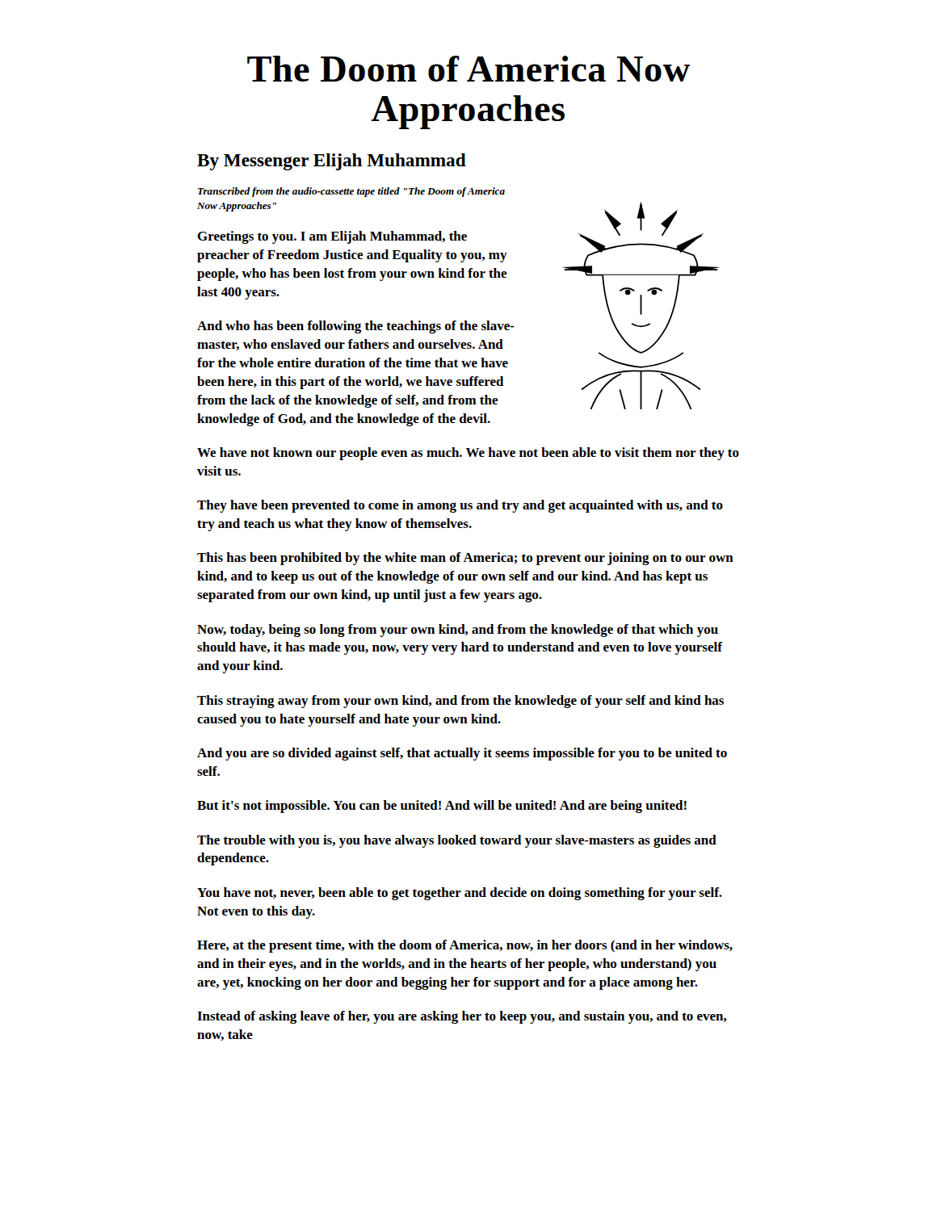The Doom of America Now Approaches
By Messenger Elijah Muhammad
Transcribed from the audio-cassette tape titled "The Doom of America Now Approaches"
Greetings to you. I am Elijah Muhammad, the preacher of Freedom Justice and Equality to you, my people, who has been lost from your own kind for the last 400 years.
And who has been following the teachings of the slave-master, who enslaved our fathers and ourselves. And for the whole entire duration of the time that we have been here, in this part of the world, we have suffered from the lack of the knowledge of self, and from the knowledge of God, and the knowledge of the devil.
We have not known our people even as much. We have not been able to visit them nor they to visit us.
They have been prevented to come in among us and try and get acquainted with us, and to try and teach us what they know of themselves.
This has been prohibited by the white man of America; to prevent our joining on to our own kind, and to keep us out of the knowledge of our own self and our kind. And has kept us separated from our own kind, up until just a few years ago.
Now, today, being so long from your own kind, and from the knowledge of that which you should have, it has made you, now, very very hard to understand and even to love yourself and your kind.
This straying away from your own kind, and from the knowledge of your self and kind has caused you to hate yourself and hate your own kind.
And you are so divided against self, that actually it seems impossible for you to be united to self.
But it's not impossible. You can be united! And will be united! And are being united!
The trouble with you is, you have always looked toward your slave-masters as guides and dependence.
You have not, never, been able to get together and decide on doing something for your self. Not even to this day.
Here, at the present time, with the doom of America, now, in her doors (and in her windows, and in their eyes, and in the worlds, and in the hearts of her people, who understand) you are, yet, knocking on her door and begging her for support and for a place among her.
Instead of asking leave of her, you are asking her to keep you, and sustain you, and to even, now, take